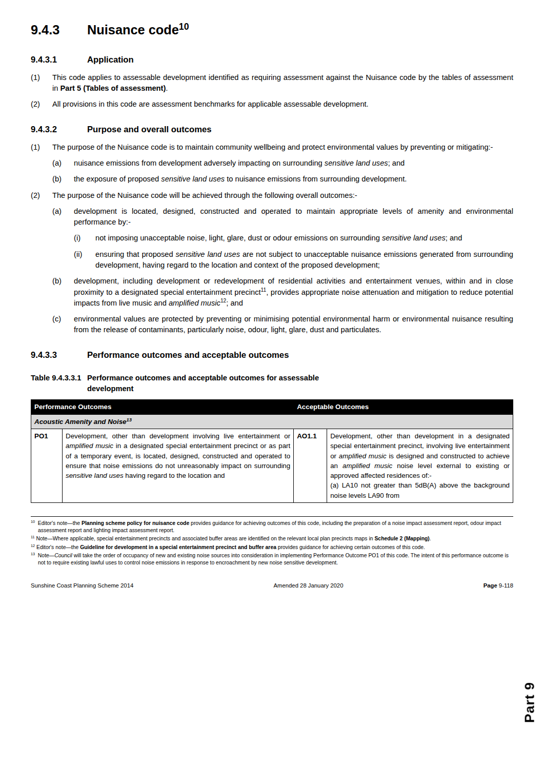9.4.3 Nuisance code10
9.4.3.1 Application
(1)
This code applies to assessable development identified as requiring assessment against the Nuisance code by the tables of assessment in Part 5 (Tables of assessment).
(2)
All provisions in this code are assessment benchmarks for applicable assessable development.
9.4.3.2 Purpose and overall outcomes
(1)
The purpose of the Nuisance code is to maintain community wellbeing and protect environmental values by preventing or mitigating:-
(a)
nuisance emissions from development adversely impacting on surrounding sensitive land uses; and
(b)
the exposure of proposed sensitive land uses to nuisance emissions from surrounding development.
(2)
The purpose of the Nuisance code will be achieved through the following overall outcomes:-
(a)
development is located, designed, constructed and operated to maintain appropriate levels of amenity and environmental performance by:-
(i)
not imposing unacceptable noise, light, glare, dust or odour emissions on surrounding sensitive land uses; and
(ii)
ensuring that proposed sensitive land uses are not subject to unacceptable nuisance emissions generated from surrounding development, having regard to the location and context of the proposed development;
(b)
development, including development or redevelopment of residential activities and entertainment venues, within and in close proximity to a designated special entertainment precinct11, provides appropriate noise attenuation and mitigation to reduce potential impacts from live music and amplified music12; and
(c)
environmental values are protected by preventing or minimising potential environmental harm or environmental nuisance resulting from the release of contaminants, particularly noise, odour, light, glare, dust and particulates.
9.4.3.3 Performance outcomes and acceptable outcomes
Table 9.4.3.3.1 Performance outcomes and acceptable outcomes for assessable
development
| Performance Outcomes | Acceptable Outcomes |
| --- | --- |
| Acoustic Amenity and Noise 13 |
| PO1 | Development, other than development involving live entertainment or amplified music in a designated special entertainment precinct or as part of a temporary event, is located, designed, constructed and operated to ensure that noise emissions do not unreasonably impact on surrounding sensitive land uses having regard to the location and | AO1.1 | Development, other than development in a designated special entertainment precinct, involving live entertainment or amplified music is designed and constructed to achieve an amplified music noise level external to existing or approved affected residences of:- (a) LA10 not greater than 5dB(A) above the background noise levels LA90 from |
10 Editor's note—the Planning scheme policy for nuisance code provides guidance for achieving outcomes of this code, including the preparation of a noise impact assessment report, odour impact assessment report and lighting impact assessment report.
11 Note—Where applicable, special entertainment precincts and associated buffer areas are identified on the relevant local plan precincts maps in Schedule 2 (Mapping).
12 Editor's note—the Guideline for development in a special entertainment precinct and buffer area provides guidance for achieving certain outcomes of this code.
13 Note—Council will take the order of occupancy of new and existing noise sources into consideration in implementing Performance Outcome PO1 of this code. The intent of this performance outcome is not to require existing lawful uses to control noise emissions in response to encroachment by new noise sensitive development.
Sunshine Coast Planning Scheme 2014
Amended 28 January 2020
Page 9-118
Part 9